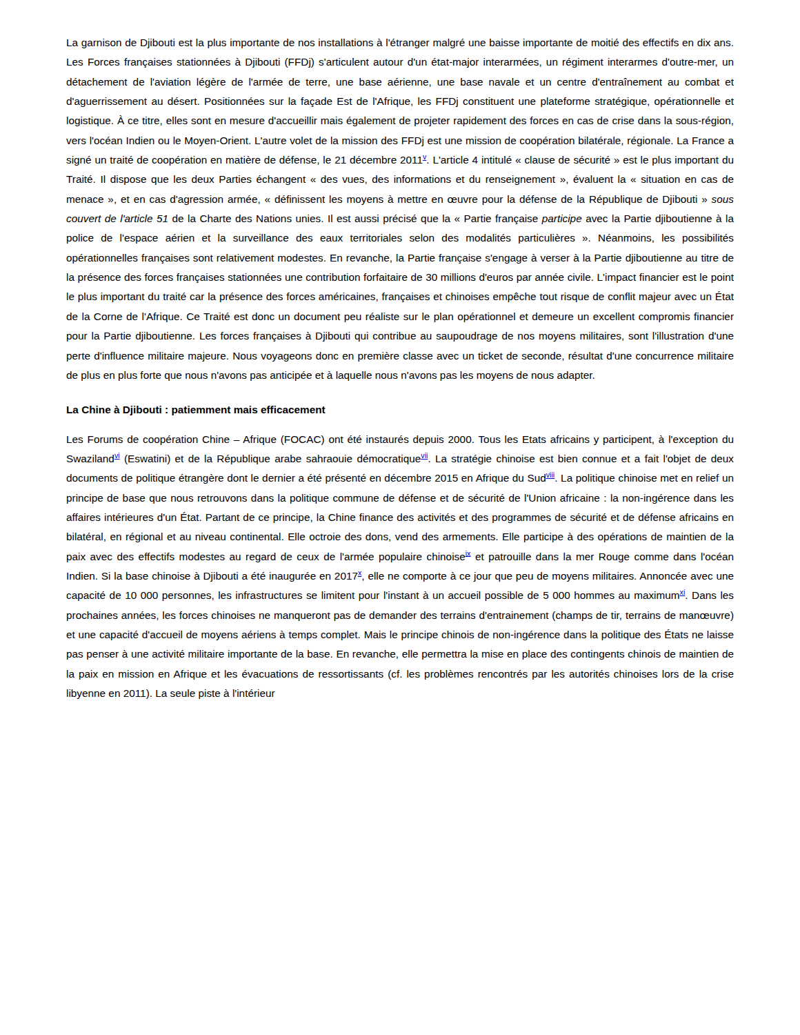La garnison de Djibouti est la plus importante de nos installations à l'étranger malgré une baisse importante de moitié des effectifs en dix ans. Les Forces françaises stationnées à Djibouti (FFDj) s'articulent autour d'un état-major interarmées, un régiment interarmes d'outre-mer, un détachement de l'aviation légère de l'armée de terre, une base aérienne, une base navale et un centre d'entraînement au combat et d'aguerrissement au désert. Positionnées sur la façade Est de l'Afrique, les FFDj constituent une plateforme stratégique, opérationnelle et logistique. À ce titre, elles sont en mesure d'accueillir mais également de projeter rapidement des forces en cas de crise dans la sous-région, vers l'océan Indien ou le Moyen-Orient. L'autre volet de la mission des FFDj est une mission de coopération bilatérale, régionale. La France a signé un traité de coopération en matière de défense, le 21 décembre 2011v. L'article 4 intitulé « clause de sécurité » est le plus important du Traité. Il dispose que les deux Parties échangent « des vues, des informations et du renseignement », évaluent la « situation en cas de menace », et en cas d'agression armée, « définissent les moyens à mettre en œuvre pour la défense de la République de Djibouti » sous couvert de l'article 51 de la Charte des Nations unies. Il est aussi précisé que la « Partie française participe avec la Partie djiboutienne à la police de l'espace aérien et la surveillance des eaux territoriales selon des modalités particulières ». Néanmoins, les possibilités opérationnelles françaises sont relativement modestes. En revanche, la Partie française s'engage à verser à la Partie djiboutienne au titre de la présence des forces françaises stationnées une contribution forfaitaire de 30 millions d'euros par année civile. L'impact financier est le point le plus important du traité car la présence des forces américaines, françaises et chinoises empêche tout risque de conflit majeur avec un État de la Corne de l'Afrique. Ce Traité est donc un document peu réaliste sur le plan opérationnel et demeure un excellent compromis financier pour la Partie djiboutienne. Les forces françaises à Djibouti qui contribue au saupoudrage de nos moyens militaires, sont l'illustration d'une perte d'influence militaire majeure. Nous voyageons donc en première classe avec un ticket de seconde, résultat d'une concurrence militaire de plus en plus forte que nous n'avons pas anticipée et à laquelle nous n'avons pas les moyens de nous adapter.
La Chine à Djibouti : patiemment mais efficacement
Les Forums de coopération Chine – Afrique (FOCAC) ont été instaurés depuis 2000. Tous les Etats africains y participent, à l'exception du Swazilandvi (Eswatini) et de la République arabe sahraouie démocratiquevii. La stratégie chinoise est bien connue et a fait l'objet de deux documents de politique étrangère dont le dernier a été présenté en décembre 2015 en Afrique du Sudviii. La politique chinoise met en relief un principe de base que nous retrouvons dans la politique commune de défense et de sécurité de l'Union africaine : la non-ingérence dans les affaires intérieures d'un État. Partant de ce principe, la Chine finance des activités et des programmes de sécurité et de défense africains en bilatéral, en régional et au niveau continental. Elle octroie des dons, vend des armements. Elle participe à des opérations de maintien de la paix avec des effectifs modestes au regard de ceux de l'armée populaire chinoiseix et patrouille dans la mer Rouge comme dans l'océan Indien. Si la base chinoise à Djibouti a été inaugurée en 2017x, elle ne comporte à ce jour que peu de moyens militaires. Annoncée avec une capacité de 10 000 personnes, les infrastructures se limitent pour l'instant à un accueil possible de 5 000 hommes au maximumxi. Dans les prochaines années, les forces chinoises ne manqueront pas de demander des terrains d'entrainement (champs de tir, terrains de manœuvre) et une capacité d'accueil de moyens aériens à temps complet. Mais le principe chinois de non-ingérence dans la politique des États ne laisse pas penser à une activité militaire importante de la base. En revanche, elle permettra la mise en place des contingents chinois de maintien de la paix en mission en Afrique et les évacuations de ressortissants (cf. les problèmes rencontrés par les autorités chinoises lors de la crise libyenne en 2011). La seule piste à l'intérieur